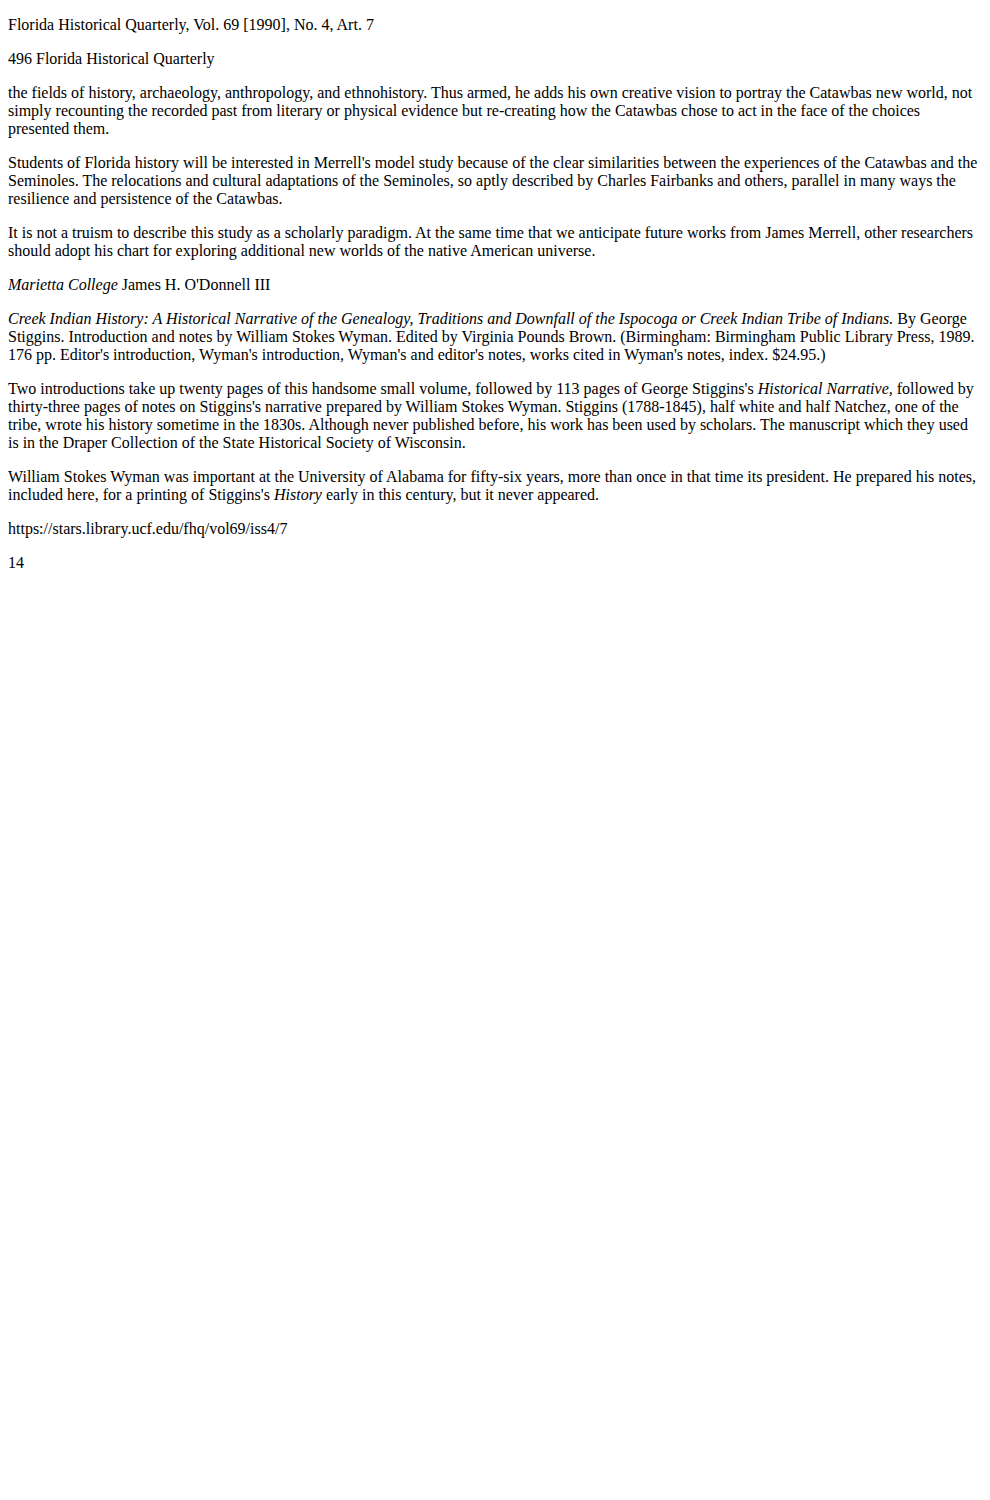Florida Historical Quarterly, Vol. 69 [1990], No. 4, Art. 7
496 Florida Historical Quarterly
the fields of history, archaeology, anthropology, and ethnohistory. Thus armed, he adds his own creative vision to portray the Catawbas new world, not simply recounting the recorded past from literary or physical evidence but re-creating how the Catawbas chose to act in the face of the choices presented them.
Students of Florida history will be interested in Merrell's model study because of the clear similarities between the experiences of the Catawbas and the Seminoles. The relocations and cultural adaptations of the Seminoles, so aptly described by Charles Fairbanks and others, parallel in many ways the resilience and persistence of the Catawbas.
It is not a truism to describe this study as a scholarly paradigm. At the same time that we anticipate future works from James Merrell, other researchers should adopt his chart for exploring additional new worlds of the native American universe.
Marietta College James H. O'Donnell III
Creek Indian History: A Historical Narrative of the Genealogy, Traditions and Downfall of the Ispocoga or Creek Indian Tribe of Indians. By George Stiggins. Introduction and notes by William Stokes Wyman. Edited by Virginia Pounds Brown. (Birmingham: Birmingham Public Library Press, 1989. 176 pp. Editor's introduction, Wyman's introduction, Wyman's and editor's notes, works cited in Wyman's notes, index. $24.95.)
Two introductions take up twenty pages of this handsome small volume, followed by 113 pages of George Stiggins's Historical Narrative, followed by thirty-three pages of notes on Stiggins's narrative prepared by William Stokes Wyman. Stiggins (1788-1845), half white and half Natchez, one of the tribe, wrote his history sometime in the 1830s. Although never published before, his work has been used by scholars. The manuscript which they used is in the Draper Collection of the State Historical Society of Wisconsin.
William Stokes Wyman was important at the University of Alabama for fifty-six years, more than once in that time its president. He prepared his notes, included here, for a printing of Stiggins's History early in this century, but it never appeared.
https://stars.library.ucf.edu/fhq/vol69/iss4/7
14